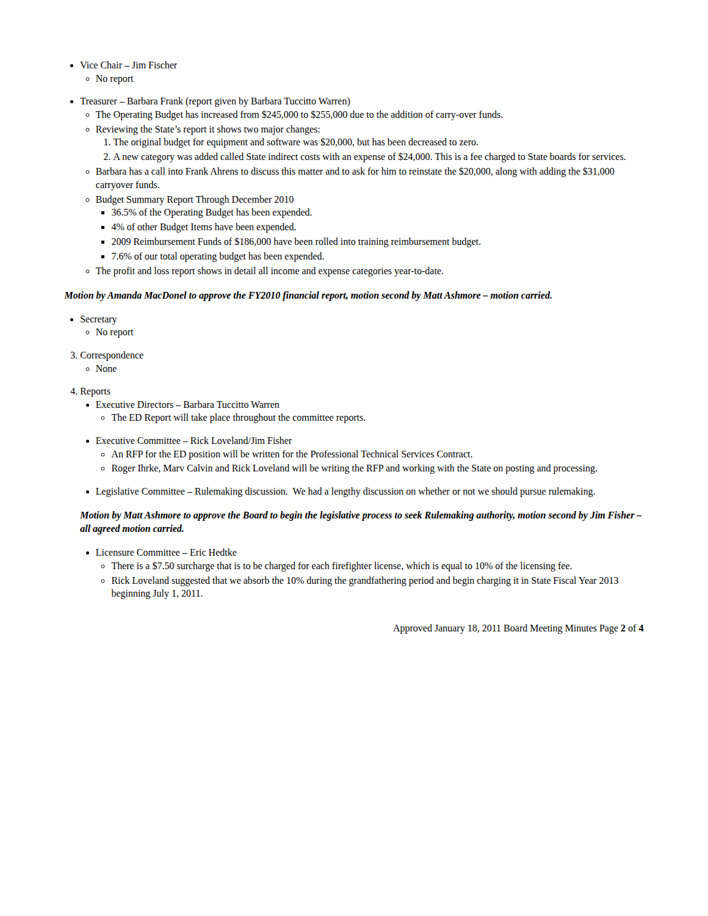Vice Chair – Jim Fischer
No report
Treasurer – Barbara Frank (report given by Barbara Tuccitto Warren)
The Operating Budget has increased from $245,000 to $255,000 due to the addition of carry-over funds.
Reviewing the State’s report it shows two major changes:
The original budget for equipment and software was $20,000, but has been decreased to zero.
A new category was added called State indirect costs with an expense of $24,000. This is a fee charged to State boards for services.
Barbara has a call into Frank Ahrens to discuss this matter and to ask for him to reinstate the $20,000, along with adding the $31,000 carryover funds.
Budget Summary Report Through December 2010
36.5% of the Operating Budget has been expended.
4% of other Budget Items have been expended.
2009 Reimbursement Funds of $186,000 have been rolled into training reimbursement budget.
7.6% of our total operating budget has been expended.
The profit and loss report shows in detail all income and expense categories year-to-date.
Motion by Amanda MacDonel to approve the FY2010 financial report, motion second by Matt Ashmore – motion carried.
Secretary
No report
Correspondence
None
Reports
Executive Directors – Barbara Tuccitto Warren
The ED Report will take place throughout the committee reports.
Executive Committee – Rick Loveland/Jim Fisher
An RFP for the ED position will be written for the Professional Technical Services Contract.
Roger Ihrke, Marv Calvin and Rick Loveland will be writing the RFP and working with the State on posting and processing.
Legislative Committee – Rulemaking discussion. We had a lengthy discussion on whether or not we should pursue rulemaking.
Motion by Matt Ashmore to approve the Board to begin the legislative process to seek Rulemaking authority, motion second by Jim Fisher – all agreed motion carried.
Licensure Committee – Eric Hedtke
There is a $7.50 surcharge that is to be charged for each firefighter license, which is equal to 10% of the licensing fee.
Rick Loveland suggested that we absorb the 10% during the grandfathering period and begin charging it in State Fiscal Year 2013 beginning July 1, 2011.
Approved January 18, 2011 Board Meeting Minutes Page 2 of 4